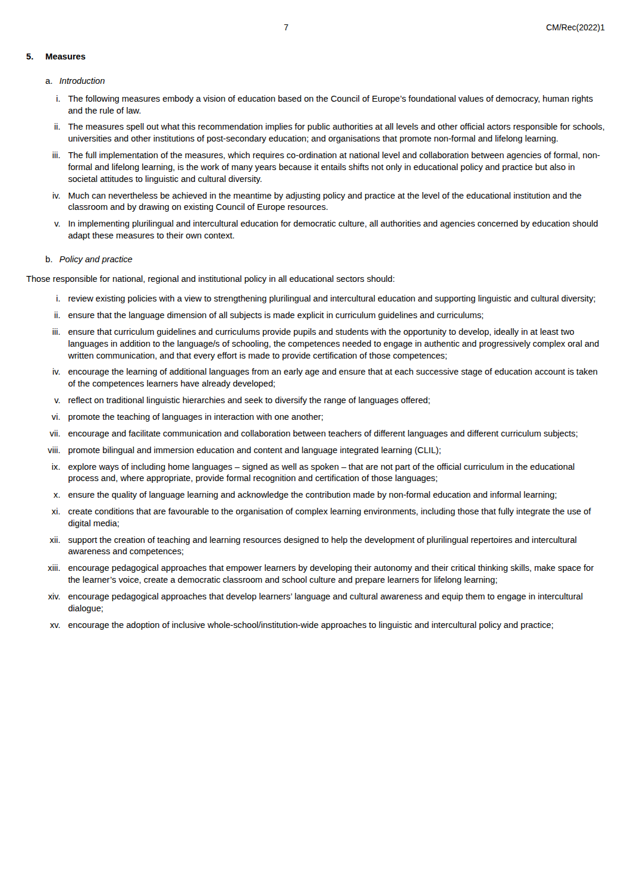7 CM/Rec(2022)1
5. Measures
a. Introduction
The following measures embody a vision of education based on the Council of Europe’s foundational values of democracy, human rights and the rule of law.
The measures spell out what this recommendation implies for public authorities at all levels and other official actors responsible for schools, universities and other institutions of post-secondary education; and organisations that promote non-formal and lifelong learning.
The full implementation of the measures, which requires co-ordination at national level and collaboration between agencies of formal, non-formal and lifelong learning, is the work of many years because it entails shifts not only in educational policy and practice but also in societal attitudes to linguistic and cultural diversity.
Much can nevertheless be achieved in the meantime by adjusting policy and practice at the level of the educational institution and the classroom and by drawing on existing Council of Europe resources.
In implementing plurilingual and intercultural education for democratic culture, all authorities and agencies concerned by education should adapt these measures to their own context.
b. Policy and practice
Those responsible for national, regional and institutional policy in all educational sectors should:
review existing policies with a view to strengthening plurilingual and intercultural education and supporting linguistic and cultural diversity;
ensure that the language dimension of all subjects is made explicit in curriculum guidelines and curriculums;
ensure that curriculum guidelines and curriculums provide pupils and students with the opportunity to develop, ideally in at least two languages in addition to the language/s of schooling, the competences needed to engage in authentic and progressively complex oral and written communication, and that every effort is made to provide certification of those competences;
encourage the learning of additional languages from an early age and ensure that at each successive stage of education account is taken of the competences learners have already developed;
reflect on traditional linguistic hierarchies and seek to diversify the range of languages offered;
promote the teaching of languages in interaction with one another;
encourage and facilitate communication and collaboration between teachers of different languages and different curriculum subjects;
promote bilingual and immersion education and content and language integrated learning (CLIL);
explore ways of including home languages – signed as well as spoken – that are not part of the official curriculum in the educational process and, where appropriate, provide formal recognition and certification of those languages;
ensure the quality of language learning and acknowledge the contribution made by non-formal education and informal learning;
create conditions that are favourable to the organisation of complex learning environments, including those that fully integrate the use of digital media;
support the creation of teaching and learning resources designed to help the development of plurilingual repertoires and intercultural awareness and competences;
encourage pedagogical approaches that empower learners by developing their autonomy and their critical thinking skills, make space for the learner’s voice, create a democratic classroom and school culture and prepare learners for lifelong learning;
encourage pedagogical approaches that develop learners’ language and cultural awareness and equip them to engage in intercultural dialogue;
encourage the adoption of inclusive whole-school/institution-wide approaches to linguistic and intercultural policy and practice;